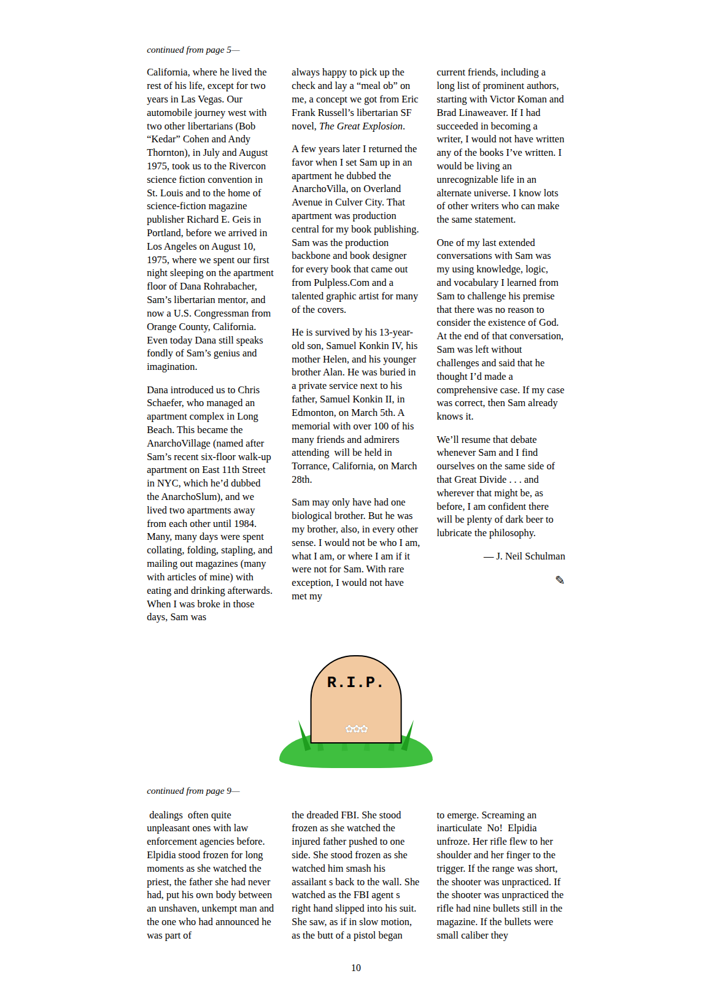continued from page 5—
California, where he lived the rest of his life, except for two years in Las Vegas. Our automobile journey west with two other libertarians (Bob “Kedar” Cohen and Andy Thornton), in July and August 1975, took us to the Rivercon science fiction convention in St. Louis and to the home of science-fiction magazine publisher Richard E. Geis in Portland, before we arrived in Los Angeles on August 10, 1975, where we spent our first night sleeping on the apartment floor of Dana Rohrabacher, Sam’s libertarian mentor, and now a U.S. Congressman from Orange County, California. Even today Dana still speaks fondly of Sam’s genius and imagination.
Dana introduced us to Chris Schaefer, who managed an apartment complex in Long Beach. This became the AnarchoVillage (named after Sam’s recent six-floor walk-up apartment on East 11th Street in NYC, which he’d dubbed the AnarchoSlum), and we lived two apartments away from each other until 1984. Many, many days were spent collating, folding, stapling, and mailing out magazines (many with articles of mine) with eating and drinking afterwards. When I was broke in those days, Sam was
always happy to pick up the check and lay a “meal ob” on me, a concept we got from Eric Frank Russell’s libertarian SF novel, The Great Explosion.
A few years later I returned the favor when I set Sam up in an apartment he dubbed the AnarchoVilla, on Overland Avenue in Culver City. That apartment was production central for my book publishing. Sam was the production backbone and book designer for every book that came out from Pulpless.Com and a talented graphic artist for many of the covers.
He is survived by his 13-year-old son, Samuel Konkin IV, his mother Helen, and his younger brother Alan. He was buried in a private service next to his father, Samuel Konkin II, in Edmonton, on March 5th. A memorial with over 100 of his many friends and admirers attending will be held in Torrance, California, on March 28th.
Sam may only have had one biological brother. But he was my brother, also, in every other sense. I would not be who I am, what I am, or where I am if it were not for Sam. With rare exception, I would not have met my
current friends, including a long list of prominent authors, starting with Victor Koman and Brad Linaweaver. If I had succeeded in becoming a writer, I would not have written any of the books I’ve written. I would be living an unrecognizable life in an alternate universe. I know lots of other writers who can make the same statement.
One of my last extended conversations with Sam was my using knowledge, logic, and vocabulary I learned from Sam to challenge his premise that there was no reason to consider the existence of God. At the end of that conversation, Sam was left without challenges and said that he thought I’d made a comprehensive case. If my case was correct, then Sam already knows it.
We’ll resume that debate whenever Sam and I find ourselves on the same side of that Great Divide . . . and wherever that might be, as before, I am confident there will be plenty of dark beer to lubricate the philosophy.
— J. Neil Schulman
✎
R.I.P.
✿✿✿
continued from page 9—
dealings often quite unpleasant ones with law enforcement agencies before. Elpidia stood frozen for long moments as she watched the priest, the father she had never had, put his own body between an unshaven, unkempt man and the one who had announced he was part of
the dreaded FBI. She stood frozen as she watched the injured father pushed to one side. She stood frozen as she watched him smash his assailant s back to the wall. She watched as the FBI agent s right hand slipped into his suit. She saw, as if in slow motion, as the butt of a pistol began
to emerge. Screaming an inarticulate No! Elpidia unfroze. Her rifle flew to her shoulder and her finger to the trigger. If the range was short, the shooter was unpracticed. If the shooter was unpracticed the rifle had nine bullets still in the magazine. If the bullets were small caliber they
10